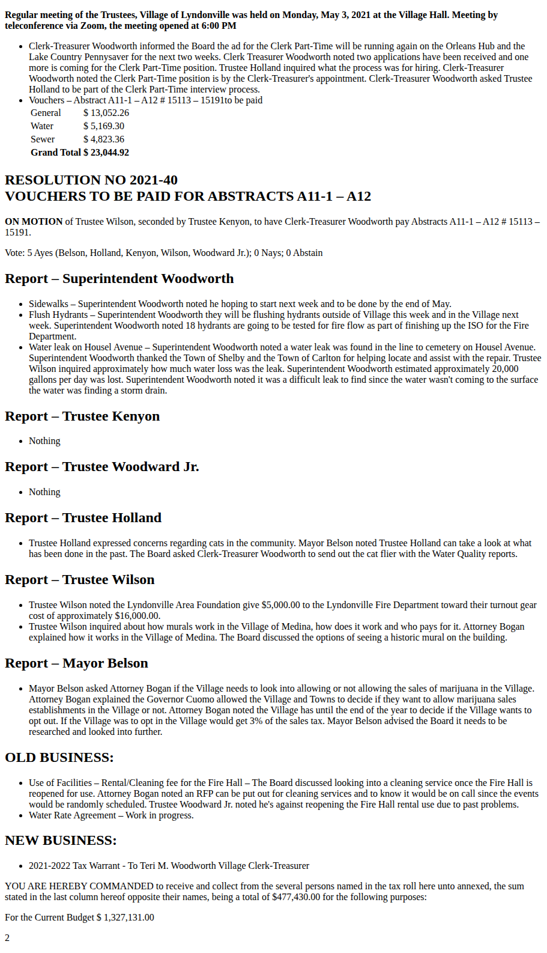Regular meeting of the Trustees, Village of Lyndonville was held on Monday, May 3, 2021 at the Village Hall. Meeting by teleconference via Zoom, the meeting opened at 6:00 PM
Clerk-Treasurer Woodworth informed the Board the ad for the Clerk Part-Time will be running again on the Orleans Hub and the Lake Country Pennysaver for the next two weeks. Clerk Treasurer Woodworth noted two applications have been received and one more is coming for the Clerk Part-Time position. Trustee Holland inquired what the process was for hiring. Clerk-Treasurer Woodworth noted the Clerk Part-Time position is by the Clerk-Treasurer's appointment. Clerk-Treasurer Woodworth asked Trustee Holland to be part of the Clerk Part-Time interview process.
Vouchers – Abstract A11-1 – A12 # 15113 – 15191to be paid
| General | $ | 13,052.26 |
| Water | $ | 5,169.30 |
| Sewer | $ | 4,823.36 |
| Grand Total | $ | 23,044.92 |
RESOLUTION NO 2021-40
VOUCHERS TO BE PAID FOR ABSTRACTS A11-1 – A12
ON MOTION of Trustee Wilson, seconded by Trustee Kenyon, to have Clerk-Treasurer Woodworth pay Abstracts A11-1 – A12 # 15113 – 15191.
Vote: 5 Ayes (Belson, Holland, Kenyon, Wilson, Woodward Jr.); 0 Nays; 0 Abstain
Report – Superintendent Woodworth
Sidewalks – Superintendent Woodworth noted he hoping to start next week and to be done by the end of May.
Flush Hydrants – Superintendent Woodworth they will be flushing hydrants outside of Village this week and in the Village next week. Superintendent Woodworth noted 18 hydrants are going to be tested for fire flow as part of finishing up the ISO for the Fire Department.
Water leak on Housel Avenue – Superintendent Woodworth noted a water leak was found in the line to cemetery on Housel Avenue. Superintendent Woodworth thanked the Town of Shelby and the Town of Carlton for helping locate and assist with the repair. Trustee Wilson inquired approximately how much water loss was the leak. Superintendent Woodworth estimated approximately 20,000 gallons per day was lost. Superintendent Woodworth noted it was a difficult leak to find since the water wasn't coming to the surface the water was finding a storm drain.
Report – Trustee Kenyon
Nothing
Report – Trustee Woodward Jr.
Nothing
Report – Trustee Holland
Trustee Holland expressed concerns regarding cats in the community. Mayor Belson noted Trustee Holland can take a look at what has been done in the past. The Board asked Clerk-Treasurer Woodworth to send out the cat flier with the Water Quality reports.
Report – Trustee Wilson
Trustee Wilson noted the Lyndonville Area Foundation give $5,000.00 to the Lyndonville Fire Department toward their turnout gear cost of approximately $16,000.00.
Trustee Wilson inquired about how murals work in the Village of Medina, how does it work and who pays for it. Attorney Bogan explained how it works in the Village of Medina. The Board discussed the options of seeing a historic mural on the building.
Report – Mayor Belson
Mayor Belson asked Attorney Bogan if the Village needs to look into allowing or not allowing the sales of marijuana in the Village. Attorney Bogan explained the Governor Cuomo allowed the Village and Towns to decide if they want to allow marijuana sales establishments in the Village or not. Attorney Bogan noted the Village has until the end of the year to decide if the Village wants to opt out. If the Village was to opt in the Village would get 3% of the sales tax. Mayor Belson advised the Board it needs to be researched and looked into further.
OLD BUSINESS:
Use of Facilities – Rental/Cleaning fee for the Fire Hall – The Board discussed looking into a cleaning service once the Fire Hall is reopened for use. Attorney Bogan noted an RFP can be put out for cleaning services and to know it would be on call since the events would be randomly scheduled. Trustee Woodward Jr. noted he's against reopening the Fire Hall rental use due to past problems.
Water Rate Agreement – Work in progress.
NEW BUSINESS:
2021-2022 Tax Warrant - To Teri M. Woodworth Village Clerk-Treasurer
YOU ARE HEREBY COMMANDED to receive and collect from the several persons named in the tax roll here unto annexed, the sum stated in the last column hereof opposite their names, being a total of $477,430.00 for the following purposes:
For the Current Budget $ 1,327,131.00
2